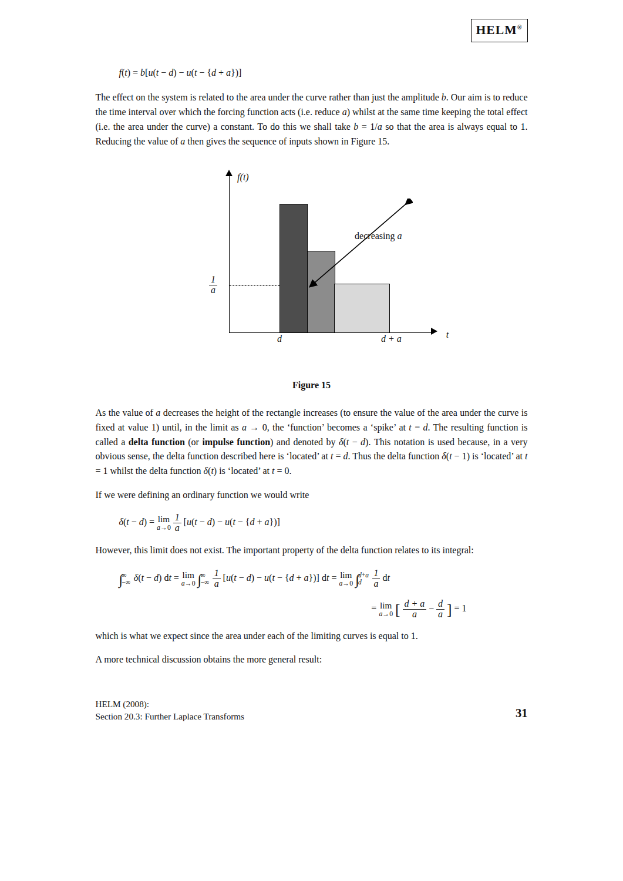HELM®
f(t) = b[u(t − d) − u(t − {d + a})]
The effect on the system is related to the area under the curve rather than just the amplitude b. Our aim is to reduce the time interval over which the forcing function acts (i.e. reduce a) whilst at the same time keeping the total effect (i.e. the area under the curve) a constant. To do this we shall take b = 1/a so that the area is always equal to 1. Reducing the value of a then gives the sequence of inputs shown in Figure 15.
f(t)
t
1 a
d
d + a
decreasing a
Figure 15
As the value of a decreases the height of the rectangle increases (to ensure the value of the area under the curve is fixed at value 1) until, in the limit as a → 0, the ‘function’ becomes a ‘spike’ at t = d. The resulting function is called a delta function (or impulse function) and denoted by δ(t − d). This notation is used because, in a very obvious sense, the delta function described here is ‘located’ at t = d. Thus the delta function δ(t − 1) is ‘located’ at t = 1 whilst the delta function δ(t) is ‘located’ at t = 0.
If we were defining an ordinary function we would write
δ(t − d) = lim a→0 1 a [u(t − d) − u(t − {d + a})]
However, this limit does not exist. The important property of the delta function relates to its integral:
∫∞−∞ δ(t − d) dt = lim a→0 ∫∞−∞ 1 a [u(t − d) − u(t − {d + a})] dt = lim a→0 ∫d+a d 1 a dt
= lim a→0 [ d + a a − da ] = 1
which is what we expect since the area under each of the limiting curves is equal to 1.
A more technical discussion obtains the more general result:
HELM (2008):
Section 20.3: Further Laplace Transforms
31